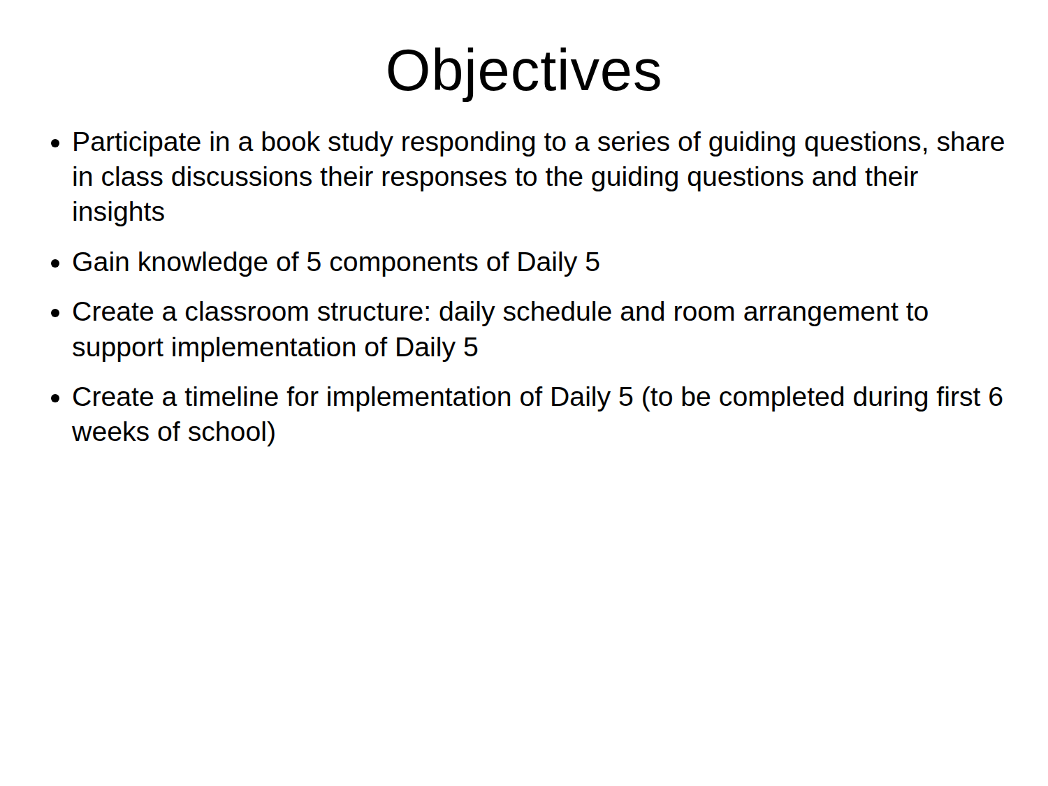Objectives
Participate in a book study responding to a series of guiding questions, share in class discussions their responses to the guiding questions and their insights
Gain knowledge of 5 components of Daily 5
Create a classroom structure: daily schedule and room arrangement to support implementation of Daily 5
Create a timeline for implementation of Daily 5 (to be completed during first 6 weeks of school)